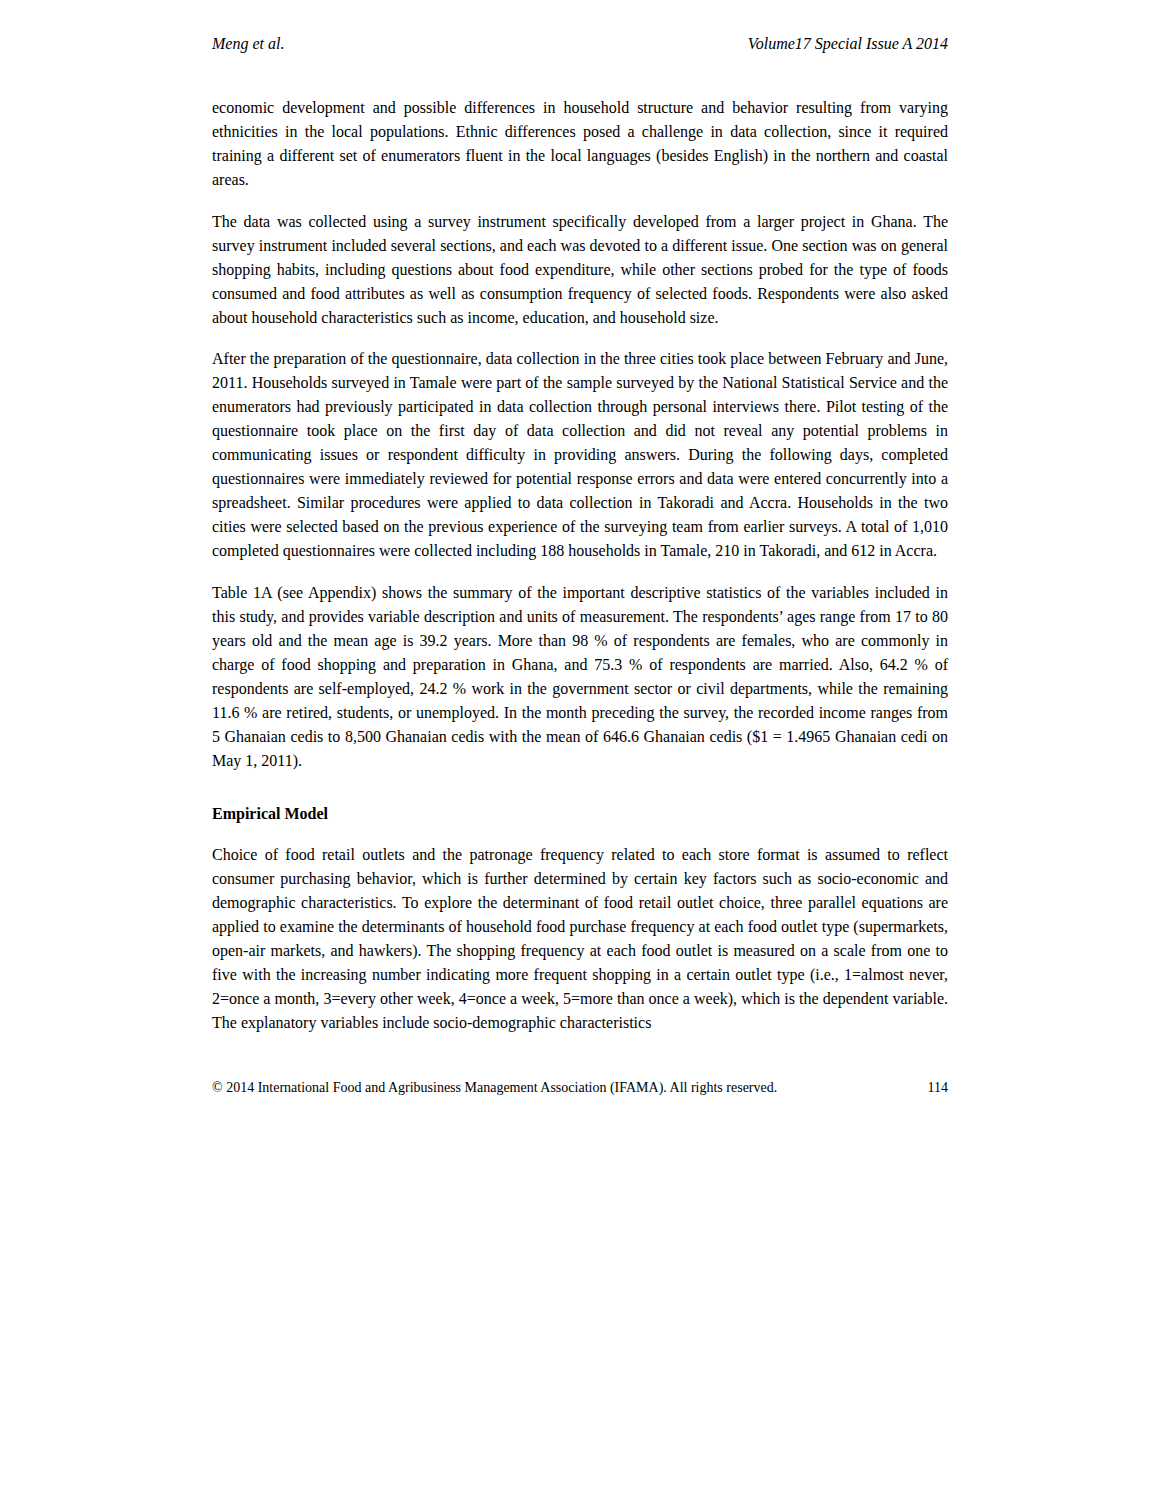Meng et al.
Volume17 Special Issue A 2014
economic development and possible differences in household structure and behavior resulting from varying ethnicities in the local populations. Ethnic differences posed a challenge in data collection, since it required training a different set of enumerators fluent in the local languages (besides English) in the northern and coastal areas.
The data was collected using a survey instrument specifically developed from a larger project in Ghana. The survey instrument included several sections, and each was devoted to a different issue. One section was on general shopping habits, including questions about food expenditure, while other sections probed for the type of foods consumed and food attributes as well as consumption frequency of selected foods. Respondents were also asked about household characteristics such as income, education, and household size.
After the preparation of the questionnaire, data collection in the three cities took place between February and June, 2011. Households surveyed in Tamale were part of the sample surveyed by the National Statistical Service and the enumerators had previously participated in data collection through personal interviews there. Pilot testing of the questionnaire took place on the first day of data collection and did not reveal any potential problems in communicating issues or respondent difficulty in providing answers. During the following days, completed questionnaires were immediately reviewed for potential response errors and data were entered concurrently into a spreadsheet. Similar procedures were applied to data collection in Takoradi and Accra. Households in the two cities were selected based on the previous experience of the surveying team from earlier surveys. A total of 1,010 completed questionnaires were collected including 188 households in Tamale, 210 in Takoradi, and 612 in Accra.
Table 1A (see Appendix) shows the summary of the important descriptive statistics of the variables included in this study, and provides variable description and units of measurement. The respondents’ ages range from 17 to 80 years old and the mean age is 39.2 years. More than 98 % of respondents are females, who are commonly in charge of food shopping and preparation in Ghana, and 75.3 % of respondents are married. Also, 64.2 % of respondents are self-employed, 24.2 % work in the government sector or civil departments, while the remaining 11.6 % are retired, students, or unemployed. In the month preceding the survey, the recorded income ranges from 5 Ghanaian cedis to 8,500 Ghanaian cedis with the mean of 646.6 Ghanaian cedis ($1 = 1.4965 Ghanaian cedi on May 1, 2011).
Empirical Model
Choice of food retail outlets and the patronage frequency related to each store format is assumed to reflect consumer purchasing behavior, which is further determined by certain key factors such as socio-economic and demographic characteristics. To explore the determinant of food retail outlet choice, three parallel equations are applied to examine the determinants of household food purchase frequency at each food outlet type (supermarkets, open-air markets, and hawkers). The shopping frequency at each food outlet is measured on a scale from one to five with the increasing number indicating more frequent shopping in a certain outlet type (i.e., 1=almost never, 2=once a month, 3=every other week, 4=once a week, 5=more than once a week), which is the dependent variable. The explanatory variables include socio-demographic characteristics
© 2014 International Food and Agribusiness Management Association (IFAMA). All rights reserved.
114